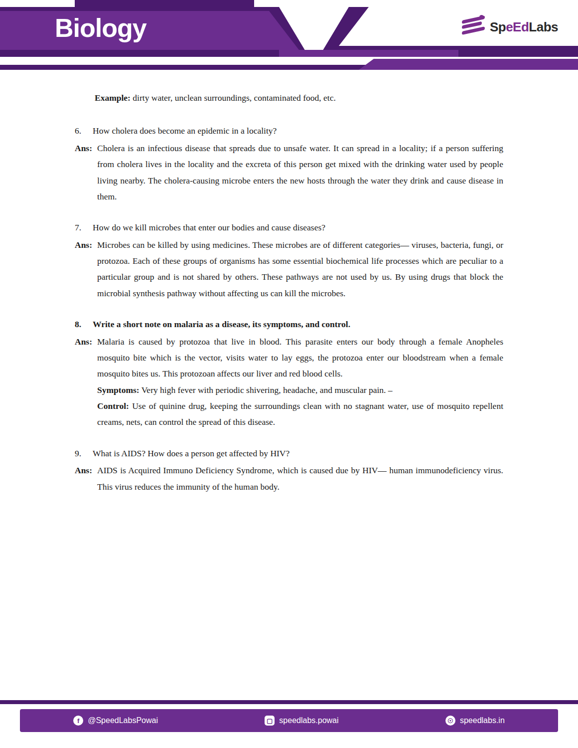Biology
Sp eEd Labs
Example: dirty water, unclean surroundings, contaminated food, etc.
6. How cholera does become an epidemic in a locality?
Ans:
Cholera is an infectious disease that spreads due to unsafe water. It can spread in a locality; if a person suffering from cholera lives in the locality and the excreta of this person get mixed with the drinking water used by people living nearby. The cholera-causing microbe enters the new hosts through the water they drink and cause disease in them.
7. How do we kill microbes that enter our bodies and cause diseases?
Ans:
Microbes can be killed by using medicines. These microbes are of different categories— viruses, bacteria, fungi, or protozoa. Each of these groups of organisms has some essential biochemical life processes which are peculiar to a particular group and is not shared by others. These pathways are not used by us. By using drugs that block the microbial synthesis pathway without affecting us can kill the microbes.
8. Write a short note on malaria as a disease, its symptoms, and control.
Ans:
Malaria is caused by protozoa that live in blood. This parasite enters our body through a female Anopheles mosquito bite which is the vector, visits water to lay eggs, the protozoa enter our bloodstream when a female mosquito bites us. This protozoan affects our liver and red blood cells.
Symptoms: Very high fever with periodic shivering, headache, and muscular pain. –
Control: Use of quinine drug, keeping the surroundings clean with no stagnant water, use of mosquito repellent creams, nets, can control the spread of this disease.
9. What is AIDS? How does a person get affected by HIV?
Ans:
AIDS is Acquired Immuno Deficiency Syndrome, which is caused due by HIV— human immunodeficiency virus. This virus reduces the immunity of the human body.
f@SpeedLabsPowai
▢speedlabs.powai
☉speedlabs.in